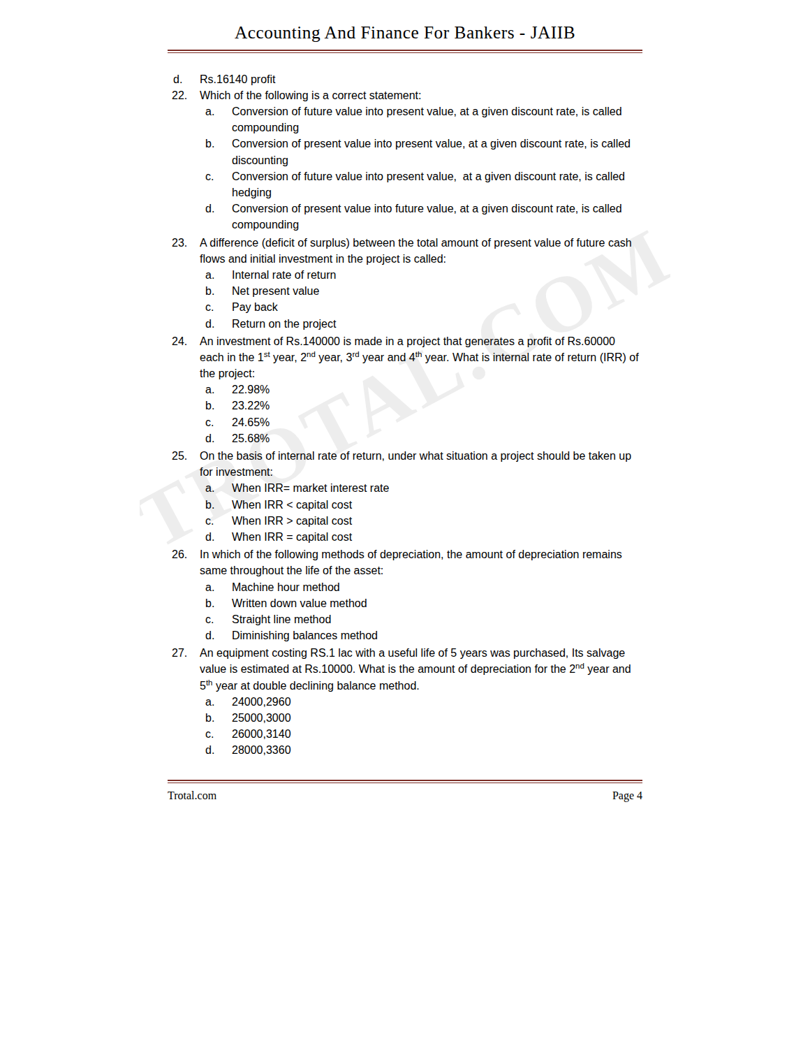TROTAL.COM
Accounting And Finance For Bankers - JAIIB
Rs.16140 profit
Which of the following is a correct statement:
Conversion of future value into present value, at a given discount rate, is called compounding
Conversion of present value into present value, at a given discount rate, is called discounting
Conversion of future value into present value, at a given discount rate, is called hedging
Conversion of present value into future value, at a given discount rate, is called compounding
A difference (deficit of surplus) between the total amount of present value of future cash flows and initial investment in the project is called:
Internal rate of return
Net present value
Pay back
Return on the project
An investment of Rs.140000 is made in a project that generates a profit of Rs.60000 each in the 1st year, 2nd year, 3rd year and 4th year. What is internal rate of return (IRR) of the project:
22.98%
23.22%
24.65%
25.68%
On the basis of internal rate of return, under what situation a project should be taken up for investment:
When IRR= market interest rate
When IRR < capital cost
When IRR > capital cost
When IRR = capital cost
In which of the following methods of depreciation, the amount of depreciation remains same throughout the life of the asset:
Machine hour method
Written down value method
Straight line method
Diminishing balances method
An equipment costing RS.1 lac with a useful life of 5 years was purchased, Its salvage value is estimated at Rs.10000. What is the amount of depreciation for the 2nd year and 5th year at double declining balance method.
24000,2960
25000,3000
26000,3140
28000,3360
Trotal.com Page 4